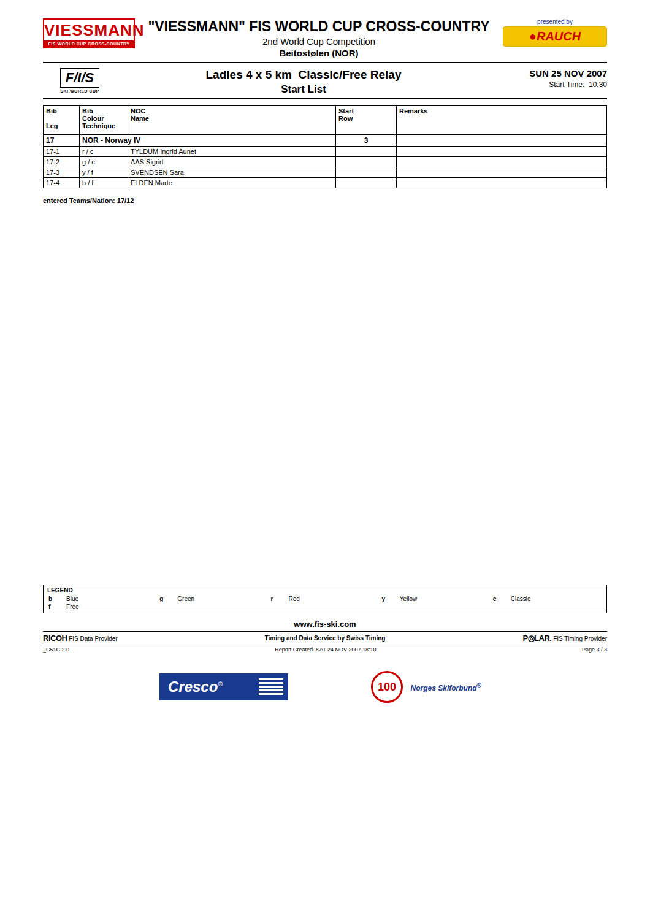VIESSMANN
FIS WORLD CUP CROSS-COUNTRY
"VIESSMANN" FIS WORLD CUP CROSS-COUNTRY
2nd World Cup Competition
Beitostølen (NOR)
presented by
●RAUCH
F/I/S
SKI WORLD CUP
Ladies 4 x 5 km Classic/Free Relay
Start List
SUN 25 NOV 2007
Start Time: 10:30
| Bib Leg | Bib Colour Technique | NOC Name | Start Row | Remarks |
| --- | --- | --- | --- | --- |
| 17 | NOR - Norway IV | 3 | |
| 17-1 | r / c | TYLDUM Ingrid Aunet | | |
| 17-2 | g / c | AAS Sigrid | | |
| 17-3 | y / f | SVENDSEN Sara | | |
| 17-4 | b / f | ELDEN Marte | | |
entered Teams/Nation: 17/12
LEGEND
| b | Blue | g | Green | r | Red | y | Yellow | c | Classic |
| f | Free | | | | | | | | |
www.fis-ski.com
RICOH FIS Data Provider
Timing and Data Service by Swiss Timing
P◎LAR. FIS Timing Provider
_C51C 2.0
Report Created SAT 24 NOV 2007 18:10
Page 3 / 3
Cresco®
100 Norges Skiforbund®